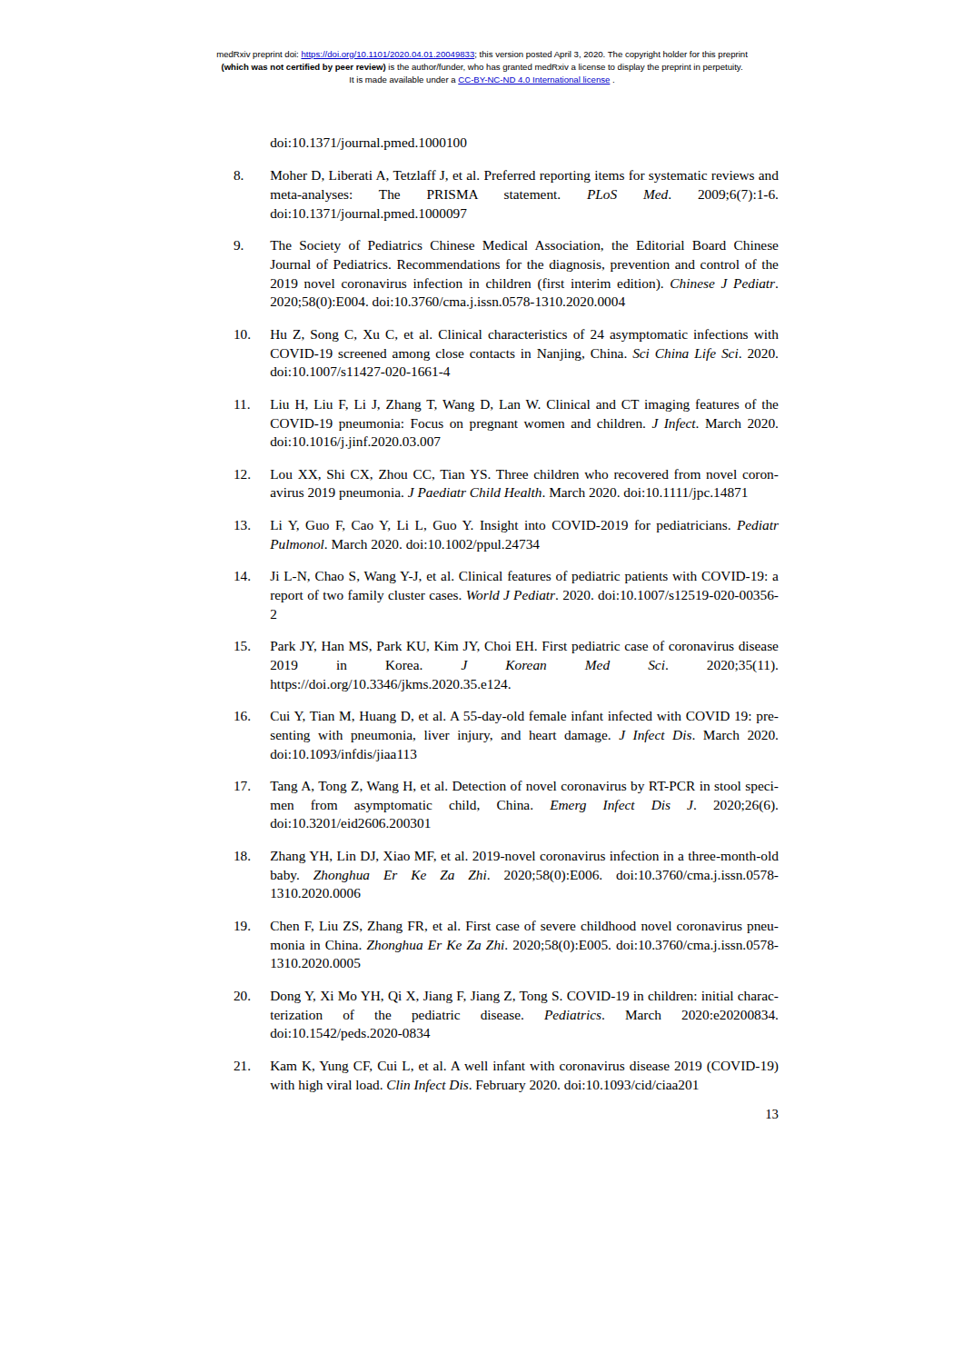medRxiv preprint doi: https://doi.org/10.1101/2020.04.01.20049833; this version posted April 3, 2020. The copyright holder for this preprint
(which was not certified by peer review) is the author/funder, who has granted medRxiv a license to display the preprint in perpetuity.
It is made available under a CC-BY-NC-ND 4.0 International license .
doi:10.1371/journal.pmed.1000100
Moher D, Liberati A, Tetzlaff J, et al. Preferred reporting items for systematic reviews and meta-analyses: The PRISMA statement. PLoS Med. 2009;6(7):1-6. doi:10.1371/journal.pmed.1000097
The Society of Pediatrics Chinese Medical Association, the Editorial Board Chinese Journal of Pediatrics. Recommendations for the diagnosis, prevention and control of the 2019 novel coronavirus infection in children (first interim edition). Chinese J Pediatr. 2020;58(0):E004. doi:10.3760/cma.j.issn.0578-1310.2020.0004
Hu Z, Song C, Xu C, et al. Clinical characteristics of 24 asymptomatic infections with COVID-19 screened among close contacts in Nanjing, China. Sci China Life Sci. 2020. doi:10.1007/s11427-020-1661-4
Liu H, Liu F, Li J, Zhang T, Wang D, Lan W. Clinical and CT imaging features of the COVID-19 pneumonia: Focus on pregnant women and children. J Infect. March 2020. doi:10.1016/j.jinf.2020.03.007
Lou XX, Shi CX, Zhou CC, Tian YS. Three children who recovered from novel coronavirus 2019 pneumonia. J Paediatr Child Health. March 2020. doi:10.1111/jpc.14871
Li Y, Guo F, Cao Y, Li L, Guo Y. Insight into COVID-2019 for pediatricians. Pediatr Pulmonol. March 2020. doi:10.1002/ppul.24734
Ji L-N, Chao S, Wang Y-J, et al. Clinical features of pediatric patients with COVID-19: a report of two family cluster cases. World J Pediatr. 2020. doi:10.1007/s12519-020-00356-2
Park JY, Han MS, Park KU, Kim JY, Choi EH. First pediatric case of coronavirus disease 2019 in Korea. J Korean Med Sci. 2020;35(11). https://doi.org/10.3346/jkms.2020.35.e124.
Cui Y, Tian M, Huang D, et al. A 55-day-old female infant infected with COVID 19: presenting with pneumonia, liver injury, and heart damage. J Infect Dis. March 2020. doi:10.1093/infdis/jiaa113
Tang A, Tong Z, Wang H, et al. Detection of novel coronavirus by RT-PCR in stool specimen from asymptomatic child, China. Emerg Infect Dis J. 2020;26(6). doi:10.3201/eid2606.200301
Zhang YH, Lin DJ, Xiao MF, et al. 2019-novel coronavirus infection in a three-month-old baby. Zhonghua Er Ke Za Zhi. 2020;58(0):E006. doi:10.3760/cma.j.issn.0578-1310.2020.0006
Chen F, Liu ZS, Zhang FR, et al. First case of severe childhood novel coronavirus pneumonia in China. Zhonghua Er Ke Za Zhi. 2020;58(0):E005. doi:10.3760/cma.j.issn.0578-1310.2020.0005
Dong Y, Xi Mo YH, Qi X, Jiang F, Jiang Z, Tong S. COVID-19 in children: initial characterization of the pediatric disease. Pediatrics. March 2020:e20200834. doi:10.1542/peds.2020-0834
Kam K, Yung CF, Cui L, et al. A well infant with coronavirus disease 2019 (COVID-19) with high viral load. Clin Infect Dis. February 2020. doi:10.1093/cid/ciaa201
13